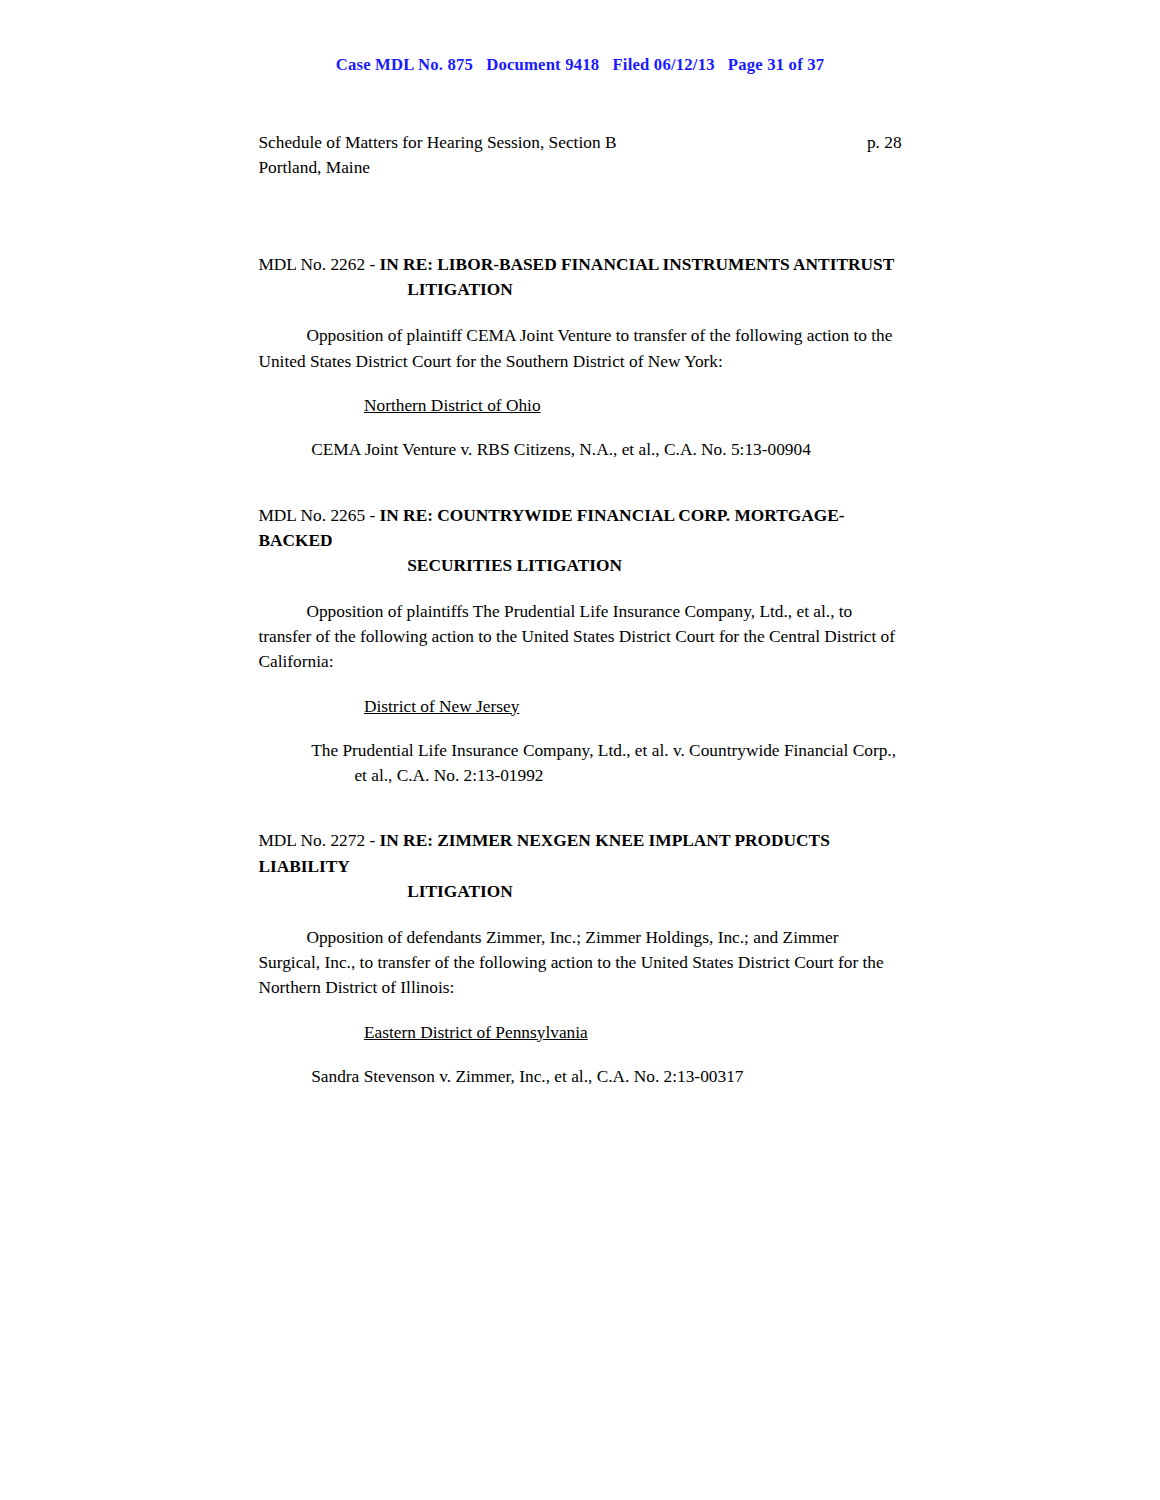Case MDL No. 875 Document 9418 Filed 06/12/13 Page 31 of 37
Schedule of Matters for Hearing Session, Section B
Portland, Maine
p. 28
MDL No. 2262 - IN RE: LIBOR-BASED FINANCIAL INSTRUMENTS ANTITRUST LITIGATION
Opposition of plaintiff CEMA Joint Venture to transfer of the following action to the United States District Court for the Southern District of New York:
Northern District of Ohio
CEMA Joint Venture v. RBS Citizens, N.A., et al., C.A. No. 5:13-00904
MDL No. 2265 - IN RE: COUNTRYWIDE FINANCIAL CORP. MORTGAGE-BACKED SECURITIES LITIGATION
Opposition of plaintiffs The Prudential Life Insurance Company, Ltd., et al., to transfer of the following action to the United States District Court for the Central District of California:
District of New Jersey
The Prudential Life Insurance Company, Ltd., et al. v. Countrywide Financial Corp., et al., C.A. No. 2:13-01992
MDL No. 2272 - IN RE: ZIMMER NEXGEN KNEE IMPLANT PRODUCTS LIABILITY LITIGATION
Opposition of defendants Zimmer, Inc.; Zimmer Holdings, Inc.; and Zimmer Surgical, Inc., to transfer of the following action to the United States District Court for the Northern District of Illinois:
Eastern District of Pennsylvania
Sandra Stevenson v. Zimmer, Inc., et al., C.A. No. 2:13-00317